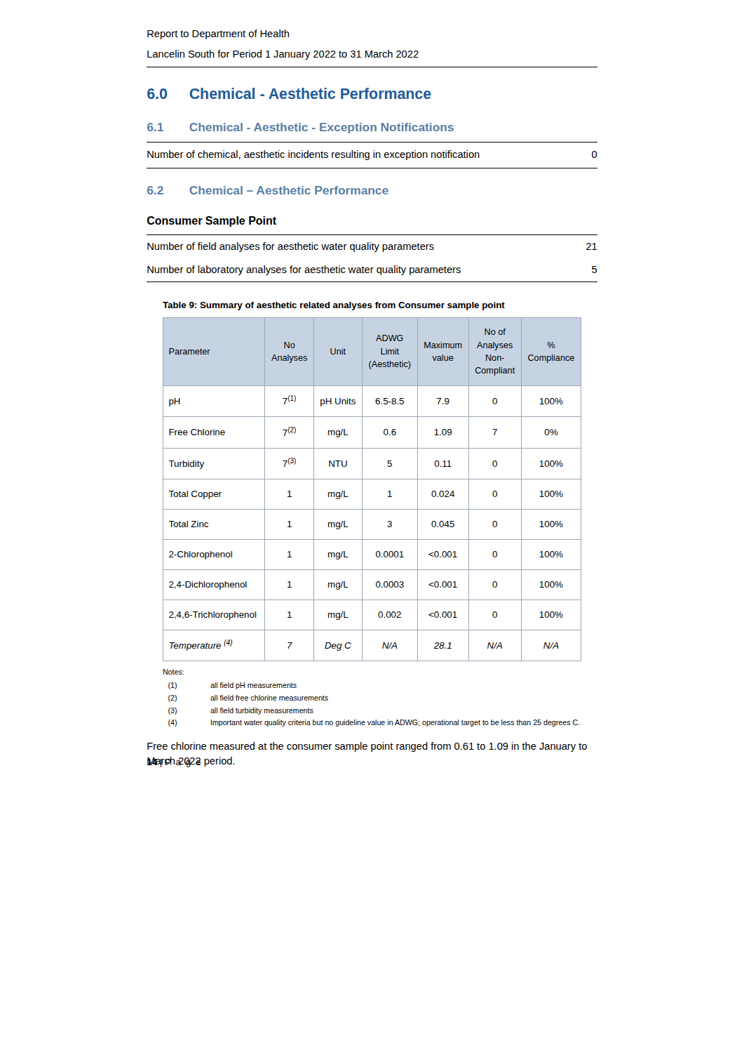Report to Department of Health
Lancelin South for Period 1 January 2022 to 31 March 2022
6.0 Chemical - Aesthetic Performance
6.1 Chemical - Aesthetic - Exception Notifications
Number of chemical, aesthetic incidents resulting in exception notification 0
6.2 Chemical – Aesthetic Performance
Consumer Sample Point
Number of field analyses for aesthetic water quality parameters 21
Number of laboratory analyses for aesthetic water quality parameters 5
Table 9: Summary of aesthetic related analyses from Consumer sample point
| Parameter | No Analyses | Unit | ADWG Limit (Aesthetic) | Maximum value | No of Analyses Non- Compliant | % Compliance |
| --- | --- | --- | --- | --- | --- | --- |
| pH | 7 (1) | pH Units | 6.5-8.5 | 7.9 | 0 | 100% |
| Free Chlorine | 7 (2) | mg/L | 0.6 | 1.09 | 7 | 0% |
| Turbidity | 7 (3) | NTU | 5 | 0.11 | 0 | 100% |
| Total Copper | 1 | mg/L | 1 | 0.024 | 0 | 100% |
| Total Zinc | 1 | mg/L | 3 | 0.045 | 0 | 100% |
| 2-Chlorophenol | 1 | mg/L | 0.0001 | <0.001 | 0 | 100% |
| 2,4-Dichlorophenol | 1 | mg/L | 0.0003 | <0.001 | 0 | 100% |
| 2,4,6-Trichlorophenol | 1 | mg/L | 0.002 | <0.001 | 0 | 100% |
| Temperature (4) | 7 | Deg C | N/A | 28.1 | N/A | N/A |
Notes:
(1) all field pH measurements
(2) all field free chlorine measurements
(3) all field turbidity measurements
(4) Important water quality criteria but no guideline value in ADWG; operational target to be less than 25 degrees C.
Free chlorine measured at the consumer sample point ranged from 0.61 to 1.09 in the January to March 2022 period.
14 | P a g e